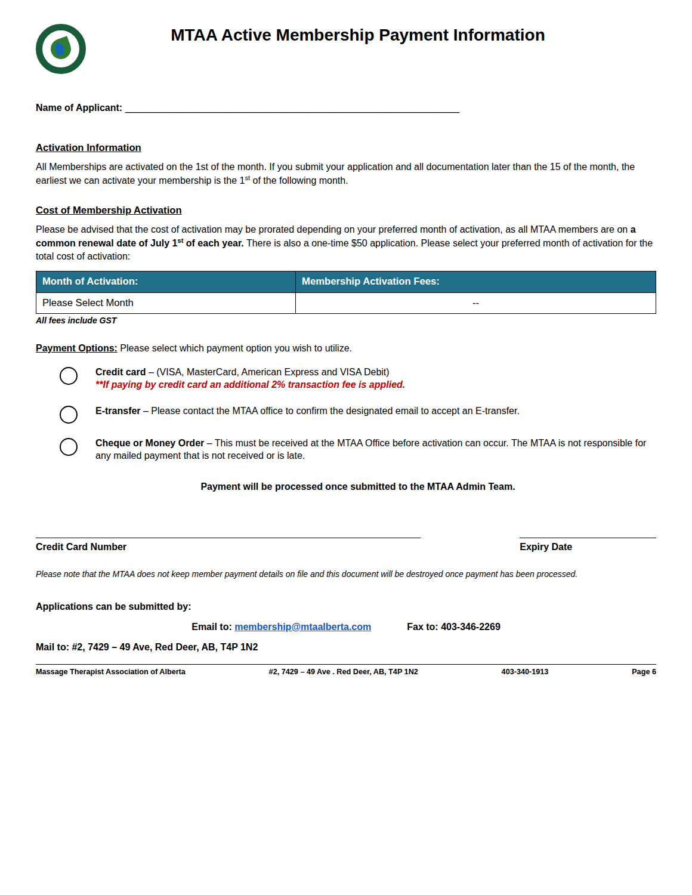MTAA Active Membership Payment Information
Name of Applicant: _______________________________________________________________
Activation Information
All Memberships are activated on the 1st of the month. If you submit your application and all documentation later than the 15 of the month, the earliest we can activate your membership is the 1st of the following month.
Cost of Membership Activation
Please be advised that the cost of activation may be prorated depending on your preferred month of activation, as all MTAA members are on a common renewal date of July 1st of each year. There is also a one-time $50 application. Please select your preferred month of activation for the total cost of activation:
| Month of Activation: | Membership Activation Fees: |
| --- | --- |
| Please Select Month | -- |
All fees include GST
Payment Options: Please select which payment option you wish to utilize.
Credit card – (VISA, MasterCard, American Express and VISA Debit)
**If paying by credit card an additional 2% transaction fee is applied.
E-transfer – Please contact the MTAA office to confirm the designated email to accept an E-transfer.
Cheque or Money Order – This must be received at the MTAA Office before activation can occur. The MTAA is not responsible for any mailed payment that is not received or is late.
Payment will be processed once submitted to the MTAA Admin Team.
Credit Card Number
Expiry Date
Please note that the MTAA does not keep member payment details on file and this document will be destroyed once payment has been processed.
Applications can be submitted by:
Email to: membership@mtaalberta.com Fax to: 403-346-2269
Mail to: #2, 7429 – 49 Ave, Red Deer, AB, T4P 1N2
Massage Therapist Association of Alberta #2, 7429 – 49 Ave . Red Deer, AB, T4P 1N2 403-340-1913 Page 6